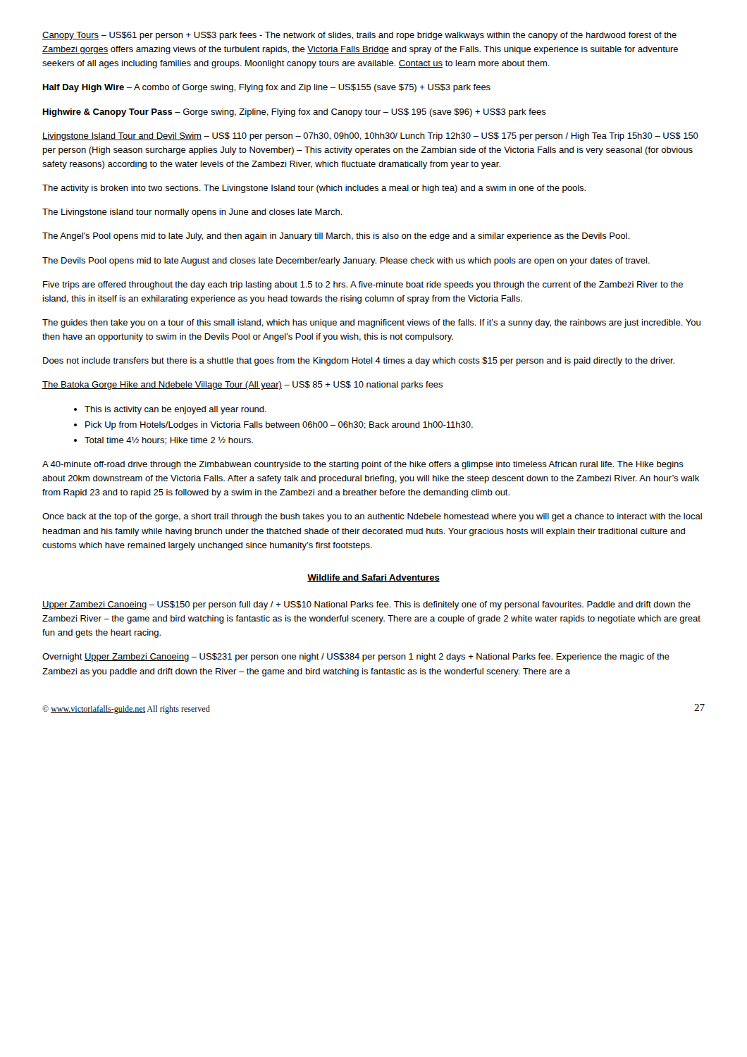Canopy Tours – US$61 per person + US$3 park fees - The network of slides, trails and rope bridge walkways within the canopy of the hardwood forest of the Zambezi gorges offers amazing views of the turbulent rapids, the Victoria Falls Bridge and spray of the Falls. This unique experience is suitable for adventure seekers of all ages including families and groups. Moonlight canopy tours are available. Contact us to learn more about them.
Half Day High Wire – A combo of Gorge swing, Flying fox and Zip line – US$155 (save $75) + US$3 park fees
Highwire & Canopy Tour Pass – Gorge swing, Zipline, Flying fox and Canopy tour – US$ 195 (save $96) + US$3 park fees
Livingstone Island Tour and Devil Swim – US$ 110 per person – 07h30, 09h00, 10hh30/ Lunch Trip 12h30 – US$ 175 per person / High Tea Trip 15h30 – US$ 150 per person (High season surcharge applies July to November) – This activity operates on the Zambian side of the Victoria Falls and is very seasonal (for obvious safety reasons) according to the water levels of the Zambezi River, which fluctuate dramatically from year to year.
The activity is broken into two sections. The Livingstone Island tour (which includes a meal or high tea) and a swim in one of the pools.
The Livingstone island tour normally opens in June and closes late March.
The Angel's Pool opens mid to late July, and then again in January till March, this is also on the edge and a similar experience as the Devils Pool.
The Devils Pool opens mid to late August and closes late December/early January. Please check with us which pools are open on your dates of travel.
Five trips are offered throughout the day each trip lasting about 1.5 to 2 hrs. A five-minute boat ride speeds you through the current of the Zambezi River to the island, this in itself is an exhilarating experience as you head towards the rising column of spray from the Victoria Falls.
The guides then take you on a tour of this small island, which has unique and magnificent views of the falls. If it’s a sunny day, the rainbows are just incredible. You then have an opportunity to swim in the Devils Pool or Angel's Pool if you wish, this is not compulsory.
Does not include transfers but there is a shuttle that goes from the Kingdom Hotel 4 times a day which costs $15 per person and is paid directly to the driver.
The Batoka Gorge Hike and Ndebele Village Tour (All year) – US$ 85 + US$ 10 national parks fees
This is activity can be enjoyed all year round.
Pick Up from Hotels/Lodges in Victoria Falls between 06h00 – 06h30; Back around 1h00-11h30.
Total time 4½ hours; Hike time 2 ½ hours.
A 40-minute off-road drive through the Zimbabwean countryside to the starting point of the hike offers a glimpse into timeless African rural life. The Hike begins about 20km downstream of the Victoria Falls. After a safety talk and procedural briefing, you will hike the steep descent down to the Zambezi River. An hour’s walk from Rapid 23 and to rapid 25 is followed by a swim in the Zambezi and a breather before the demanding climb out.
Once back at the top of the gorge, a short trail through the bush takes you to an authentic Ndebele homestead where you will get a chance to interact with the local headman and his family while having brunch under the thatched shade of their decorated mud huts. Your gracious hosts will explain their traditional culture and customs which have remained largely unchanged since humanity’s first footsteps.
Wildlife and Safari Adventures
Upper Zambezi Canoeing – US$150 per person full day / + US$10 National Parks fee. This is definitely one of my personal favourites. Paddle and drift down the Zambezi River – the game and bird watching is fantastic as is the wonderful scenery. There are a couple of grade 2 white water rapids to negotiate which are great fun and gets the heart racing.
Overnight Upper Zambezi Canoeing – US$231 per person one night / US$384 per person 1 night 2 days + National Parks fee. Experience the magic of the Zambezi as you paddle and drift down the River – the game and bird watching is fantastic as is the wonderful scenery. There are a
© www.victoriafalls-guide.net All rights reserved 27